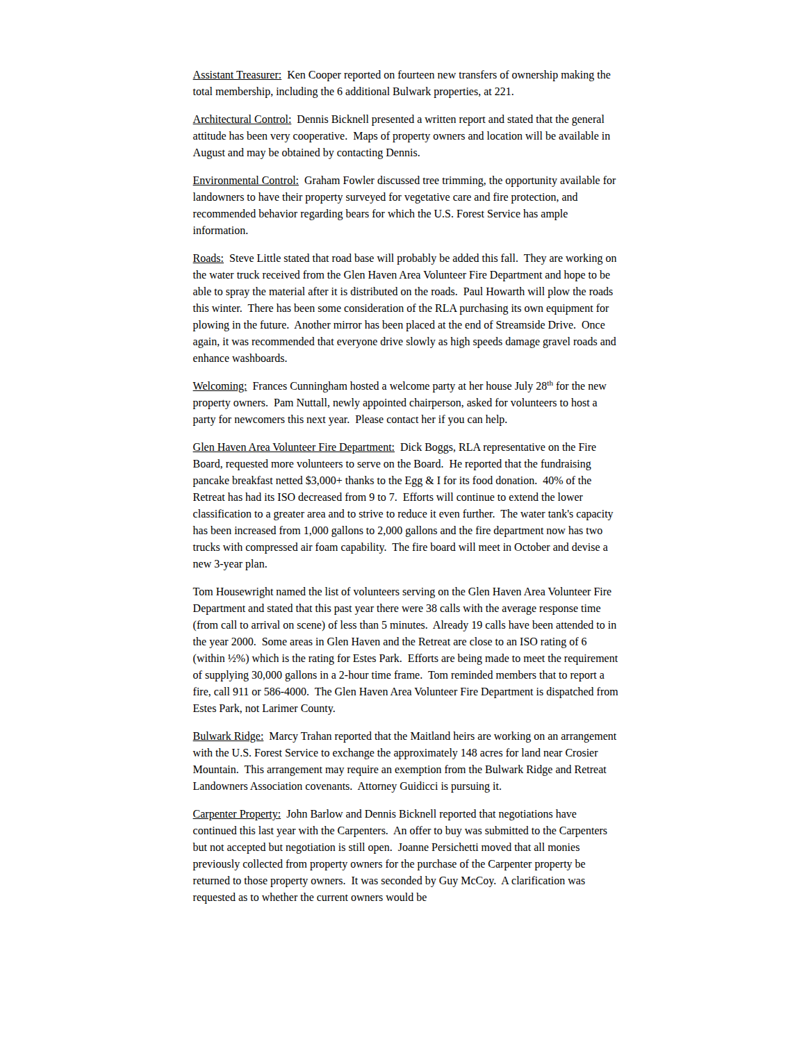Assistant Treasurer: Ken Cooper reported on fourteen new transfers of ownership making the total membership, including the 6 additional Bulwark properties, at 221.
Architectural Control: Dennis Bicknell presented a written report and stated that the general attitude has been very cooperative. Maps of property owners and location will be available in August and may be obtained by contacting Dennis.
Environmental Control: Graham Fowler discussed tree trimming, the opportunity available for landowners to have their property surveyed for vegetative care and fire protection, and recommended behavior regarding bears for which the U.S. Forest Service has ample information.
Roads: Steve Little stated that road base will probably be added this fall. They are working on the water truck received from the Glen Haven Area Volunteer Fire Department and hope to be able to spray the material after it is distributed on the roads. Paul Howarth will plow the roads this winter. There has been some consideration of the RLA purchasing its own equipment for plowing in the future. Another mirror has been placed at the end of Streamside Drive. Once again, it was recommended that everyone drive slowly as high speeds damage gravel roads and enhance washboards.
Welcoming: Frances Cunningham hosted a welcome party at her house July 28th for the new property owners. Pam Nuttall, newly appointed chairperson, asked for volunteers to host a party for newcomers this next year. Please contact her if you can help.
Glen Haven Area Volunteer Fire Department: Dick Boggs, RLA representative on the Fire Board, requested more volunteers to serve on the Board. He reported that the fundraising pancake breakfast netted $3,000+ thanks to the Egg & I for its food donation. 40% of the Retreat has had its ISO decreased from 9 to 7. Efforts will continue to extend the lower classification to a greater area and to strive to reduce it even further. The water tank's capacity has been increased from 1,000 gallons to 2,000 gallons and the fire department now has two trucks with compressed air foam capability. The fire board will meet in October and devise a new 3-year plan.
Tom Housewright named the list of volunteers serving on the Glen Haven Area Volunteer Fire Department and stated that this past year there were 38 calls with the average response time (from call to arrival on scene) of less than 5 minutes. Already 19 calls have been attended to in the year 2000. Some areas in Glen Haven and the Retreat are close to an ISO rating of 6 (within ½%) which is the rating for Estes Park. Efforts are being made to meet the requirement of supplying 30,000 gallons in a 2-hour time frame. Tom reminded members that to report a fire, call 911 or 586-4000. The Glen Haven Area Volunteer Fire Department is dispatched from Estes Park, not Larimer County.
Bulwark Ridge: Marcy Trahan reported that the Maitland heirs are working on an arrangement with the U.S. Forest Service to exchange the approximately 148 acres for land near Crosier Mountain. This arrangement may require an exemption from the Bulwark Ridge and Retreat Landowners Association covenants. Attorney Guidicci is pursuing it.
Carpenter Property: John Barlow and Dennis Bicknell reported that negotiations have continued this last year with the Carpenters. An offer to buy was submitted to the Carpenters but not accepted but negotiation is still open. Joanne Persichetti moved that all monies previously collected from property owners for the purchase of the Carpenter property be returned to those property owners. It was seconded by Guy McCoy. A clarification was requested as to whether the current owners would be